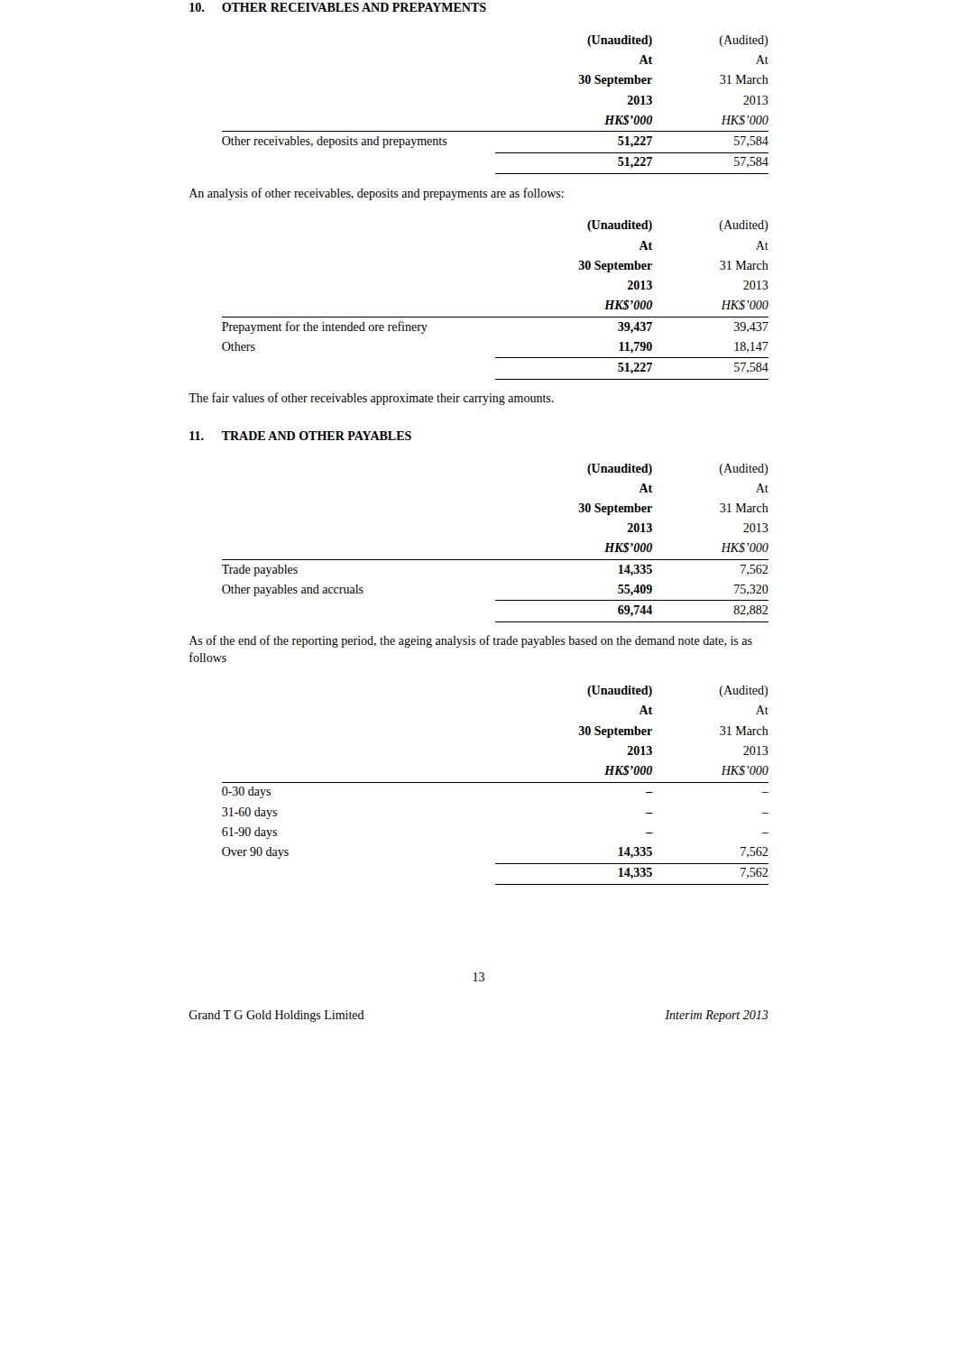10.
OTHER RECEIVABLES AND PREPAYMENTS
| | (Unaudited) | (Audited) |
| | At | At |
| | 30 September | 31 March |
| | 2013 | 2013 |
| | HK$’000 | HK$’000 |
| Other receivables, deposits and prepayments | 51,227 | 57,584 |
| | 51,227 | 57,584 |
An analysis of other receivables, deposits and prepayments are as follows:
| | (Unaudited) | (Audited) |
| | At | At |
| | 30 September | 31 March |
| | 2013 | 2013 |
| | HK$’000 | HK$’000 |
| Prepayment for the intended ore refinery | 39,437 | 39,437 |
| Others | 11,790 | 18,147 |
| | 51,227 | 57,584 |
The fair values of other receivables approximate their carrying amounts.
11.
TRADE AND OTHER PAYABLES
| | (Unaudited) | (Audited) |
| | At | At |
| | 30 September | 31 March |
| | 2013 | 2013 |
| | HK$’000 | HK$’000 |
| Trade payables | 14,335 | 7,562 |
| Other payables and accruals | 55,409 | 75,320 |
| | 69,744 | 82,882 |
As of the end of the reporting period, the ageing analysis of trade payables based on the demand note date, is as follows
| | (Unaudited) | (Audited) |
| | At | At |
| | 30 September | 31 March |
| | 2013 | 2013 |
| | HK$’000 | HK$’000 |
| 0-30 days | – | – |
| 31-60 days | – | – |
| 61-90 days | – | – |
| Over 90 days | 14,335 | 7,562 |
| | 14,335 | 7,562 |
13
Grand T G Gold Holdings Limited
Interim Report 2013